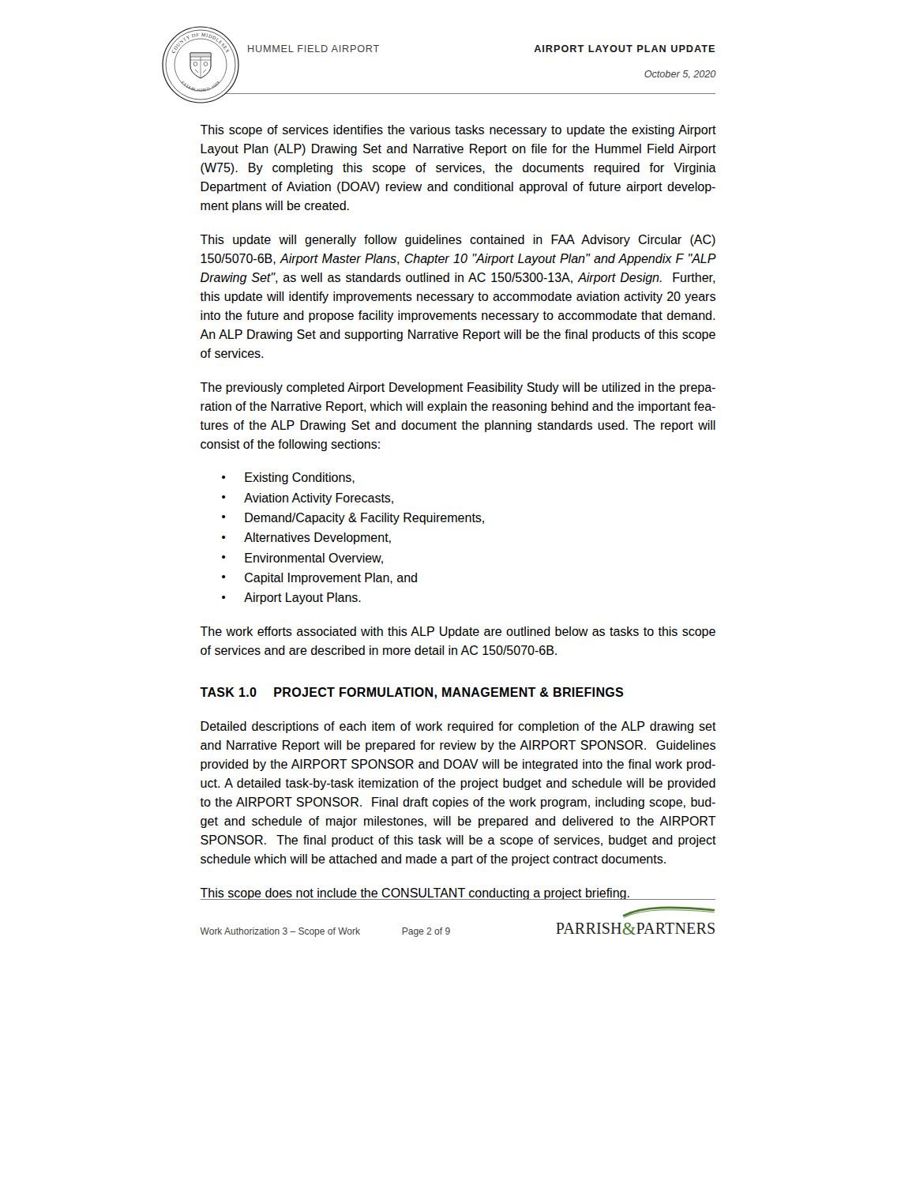COUNTY OF MIDDLESEX ESTABLISHED 1669
Hummel Field Airport
Airport Layout Plan Update
October 5, 2020
This scope of services identifies the various tasks necessary to update the existing Airport Layout Plan (ALP) Drawing Set and Narrative Report on file for the Hummel Field Airport (W75). By completing this scope of services, the documents required for Virginia Department of Aviation (DOAV) review and conditional approval of future airport development plans will be created.
This update will generally follow guidelines contained in FAA Advisory Circular (AC) 150/5070-6B, Airport Master Plans, Chapter 10 "Airport Layout Plan" and Appendix F "ALP Drawing Set", as well as standards outlined in AC 150/5300-13A, Airport Design. Further, this update will identify improvements necessary to accommodate aviation activity 20 years into the future and propose facility improvements necessary to accommodate that demand. An ALP Drawing Set and supporting Narrative Report will be the final products of this scope of services.
The previously completed Airport Development Feasibility Study will be utilized in the preparation of the Narrative Report, which will explain the reasoning behind and the important features of the ALP Drawing Set and document the planning standards used. The report will consist of the following sections:
Existing Conditions,
Aviation Activity Forecasts,
Demand/Capacity & Facility Requirements,
Alternatives Development,
Environmental Overview,
Capital Improvement Plan, and
Airport Layout Plans.
The work efforts associated with this ALP Update are outlined below as tasks to this scope of services and are described in more detail in AC 150/5070-6B.
TASK 1.0 PROJECT FORMULATION, MANAGEMENT & BRIEFINGS
Detailed descriptions of each item of work required for completion of the ALP drawing set and Narrative Report will be prepared for review by the AIRPORT SPONSOR. Guidelines provided by the AIRPORT SPONSOR and DOAV will be integrated into the final work product. A detailed task-by-task itemization of the project budget and schedule will be provided to the AIRPORT SPONSOR. Final draft copies of the work program, including scope, budget and schedule of major milestones, will be prepared and delivered to the AIRPORT SPONSOR. The final product of this task will be a scope of services, budget and project schedule which will be attached and made a part of the project contract documents.
This scope does not include the CONSULTANT conducting a project briefing.
Work Authorization 3 – Scope of Work Page 2 of 9
PARRISH&PARTNERS